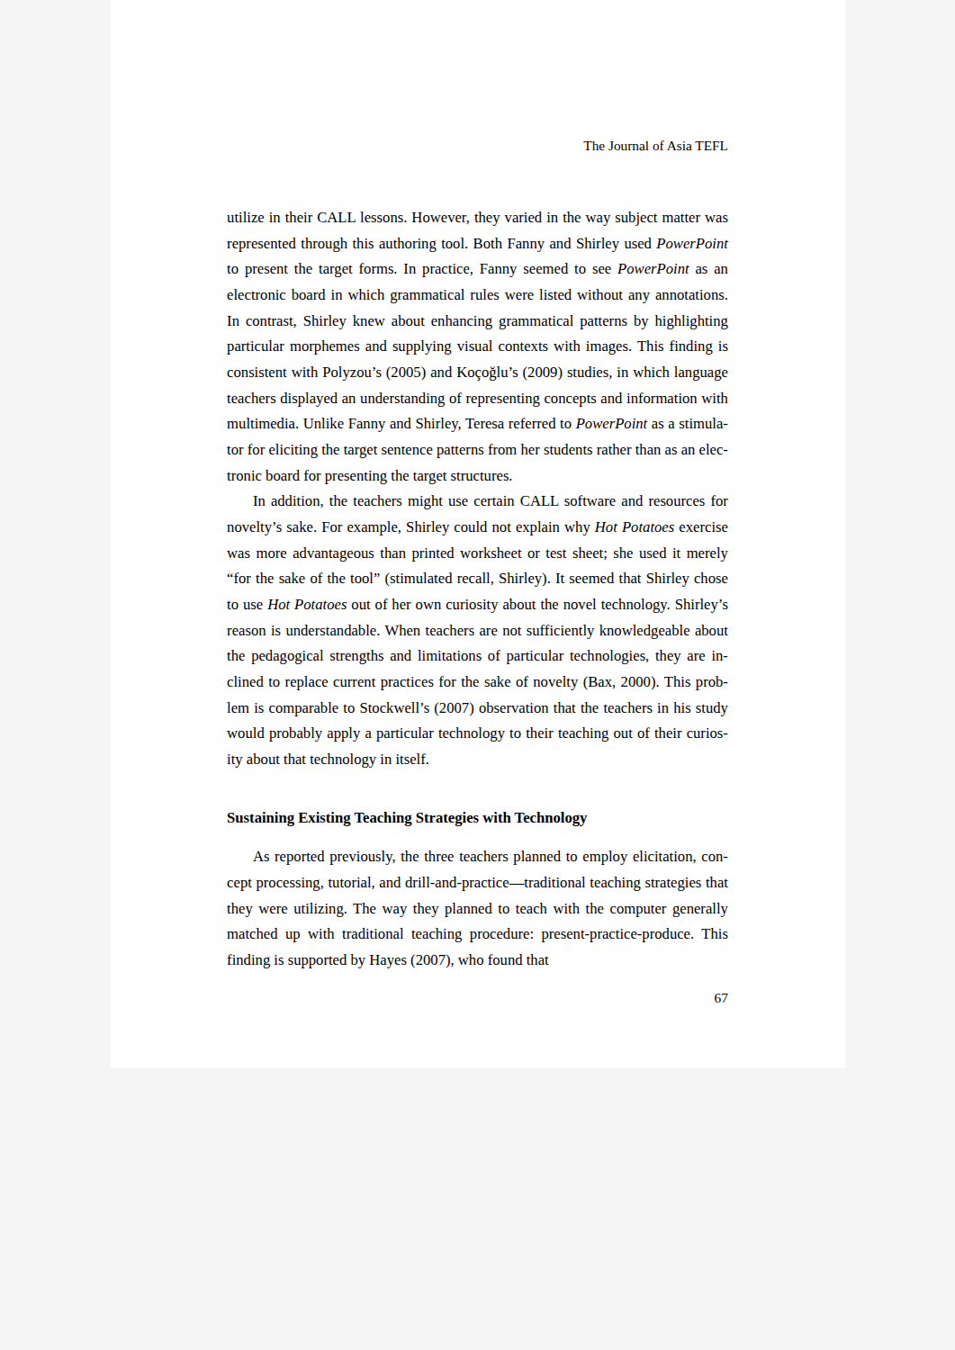The Journal of Asia TEFL
utilize in their CALL lessons. However, they varied in the way subject matter was represented through this authoring tool. Both Fanny and Shirley used PowerPoint to present the target forms. In practice, Fanny seemed to see PowerPoint as an electronic board in which grammatical rules were listed without any annotations. In contrast, Shirley knew about enhancing grammatical patterns by highlighting particular morphemes and supplying visual contexts with images. This finding is consistent with Polyzou’s (2005) and Koçoğlu’s (2009) studies, in which language teachers displayed an understanding of representing concepts and information with multimedia. Unlike Fanny and Shirley, Teresa referred to PowerPoint as a stimulator for eliciting the target sentence patterns from her students rather than as an electronic board for presenting the target structures.
In addition, the teachers might use certain CALL software and resources for novelty’s sake. For example, Shirley could not explain why Hot Potatoes exercise was more advantageous than printed worksheet or test sheet; she used it merely “for the sake of the tool” (stimulated recall, Shirley). It seemed that Shirley chose to use Hot Potatoes out of her own curiosity about the novel technology. Shirley’s reason is understandable. When teachers are not sufficiently knowledgeable about the pedagogical strengths and limitations of particular technologies, they are inclined to replace current practices for the sake of novelty (Bax, 2000). This problem is comparable to Stockwell’s (2007) observation that the teachers in his study would probably apply a particular technology to their teaching out of their curiosity about that technology in itself.
Sustaining Existing Teaching Strategies with Technology
As reported previously, the three teachers planned to employ elicitation, concept processing, tutorial, and drill-and-practice—traditional teaching strategies that they were utilizing. The way they planned to teach with the computer generally matched up with traditional teaching procedure: present-practice-produce. This finding is supported by Hayes (2007), who found that
67